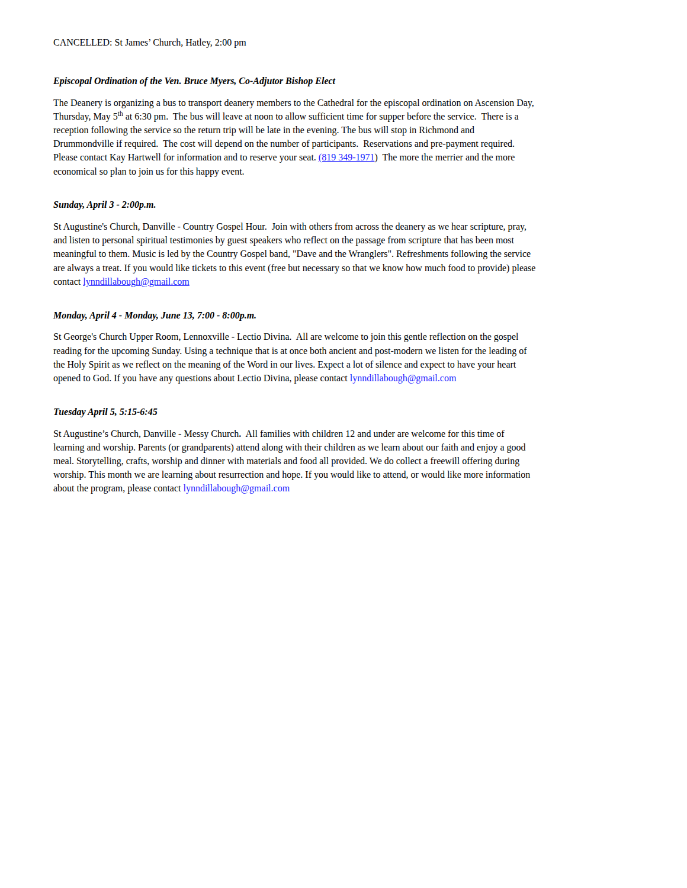CANCELLED: St James’ Church, Hatley, 2:00 pm
Episcopal Ordination of the Ven. Bruce Myers, Co-Adjutor Bishop Elect
The Deanery is organizing a bus to transport deanery members to the Cathedral for the episcopal ordination on Ascension Day, Thursday, May 5th at 6:30 pm. The bus will leave at noon to allow sufficient time for supper before the service. There is a reception following the service so the return trip will be late in the evening. The bus will stop in Richmond and Drummondville if required. The cost will depend on the number of participants. Reservations and pre-payment required. Please contact Kay Hartwell for information and to reserve your seat. (819 349-1971) The more the merrier and the more economical so plan to join us for this happy event.
Sunday, April 3 - 2:00p.m.
St Augustine's Church, Danville - Country Gospel Hour. Join with others from across the deanery as we hear scripture, pray, and listen to personal spiritual testimonies by guest speakers who reflect on the passage from scripture that has been most meaningful to them. Music is led by the Country Gospel band, "Dave and the Wranglers". Refreshments following the service are always a treat. If you would like tickets to this event (free but necessary so that we know how much food to provide) please contact lynndillabough@gmail.com
Monday, April 4 - Monday, June 13, 7:00 - 8:00p.m.
St George's Church Upper Room, Lennoxville - Lectio Divina. All are welcome to join this gentle reflection on the gospel reading for the upcoming Sunday. Using a technique that is at once both ancient and post-modern we listen for the leading of the Holy Spirit as we reflect on the meaning of the Word in our lives. Expect a lot of silence and expect to have your heart opened to God. If you have any questions about Lectio Divina, please contact lynndillabough@gmail.com
Tuesday April 5, 5:15-6:45
St Augustine’s Church, Danville - Messy Church. All families with children 12 and under are welcome for this time of learning and worship. Parents (or grandparents) attend along with their children as we learn about our faith and enjoy a good meal. Storytelling, crafts, worship and dinner with materials and food all provided. We do collect a freewill offering during worship. This month we are learning about resurrection and hope. If you would like to attend, or would like more information about the program, please contact lynndillabough@gmail.com